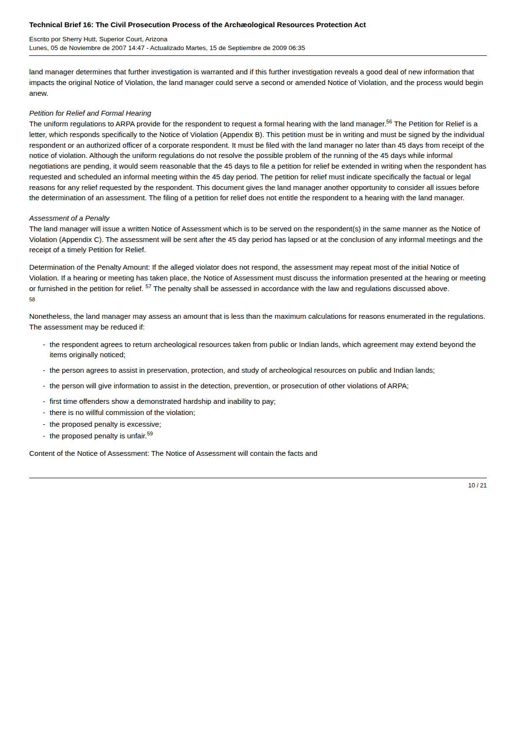Technical Brief 16: The Civil Prosecution Process of the Archæological Resources Protection Act
Escrito por Sherry Hutt, Superior Court, Arizona
Lunes, 05 de Noviembre de 2007 14:47 - Actualizado Martes, 15 de Septiembre de 2009 06:35
land manager determines that further investigation is warranted and if this further investigation reveals a good deal of new information that impacts the original Notice of Violation, the land manager could serve a second or amended Notice of Violation, and the process would begin anew.
Petition for Relief and Formal Hearing
The uniform regulations to ARPA provide for the respondent to request a formal hearing with the land manager.56 The Petition for Relief is a letter, which responds specifically to the Notice of Violation (Appendix B). This petition must be in writing and must be signed by the individual respondent or an authorized officer of a corporate respondent. It must be filed with the land manager no later than 45 days from receipt of the notice of violation. Although the uniform regulations do not resolve the possible problem of the running of the 45 days while informal negotiations are pending, it would seem reasonable that the 45 days to file a petition for relief be extended in writing when the respondent has requested and scheduled an informal meeting within the 45 day period. The petition for relief must indicate specifically the factual or legal reasons for any relief requested by the respondent. This document gives the land manager another opportunity to consider all issues before the determination of an assessment. The filing of a petition for relief does not entitle the respondent to a hearing with the land manager.
Assessment of a Penalty
The land manager will issue a written Notice of Assessment which is to be served on the respondent(s) in the same manner as the Notice of Violation (Appendix C). The assessment will be sent after the 45 day period has lapsed or at the conclusion of any informal meetings and the receipt of a timely Petition for Relief.
Determination of the Penalty Amount: If the alleged violator does not respond, the assessment may repeat most of the initial Notice of Violation. If a hearing or meeting has taken place, the Notice of Assessment must discuss the information presented at the hearing or meeting or furnished in the petition for relief. 57 The penalty shall be assessed in accordance with the law and regulations discussed above.
58
Nonetheless, the land manager may assess an amount that is less than the maximum calculations for reasons enumerated in the regulations. The assessment may be reduced if:
the respondent agrees to return archeological resources taken from public or Indian lands, which agreement may extend beyond the items originally noticed;
the person agrees to assist in preservation, protection, and study of archeological resources on public and Indian lands;
the person will give information to assist in the detection, prevention, or prosecution of other violations of ARPA;
first time offenders show a demonstrated hardship and inability to pay;
there is no willful commission of the violation;
the proposed penalty is excessive;
the proposed penalty is unfair.59
Content of the Notice of Assessment: The Notice of Assessment will contain the facts and
10 / 21